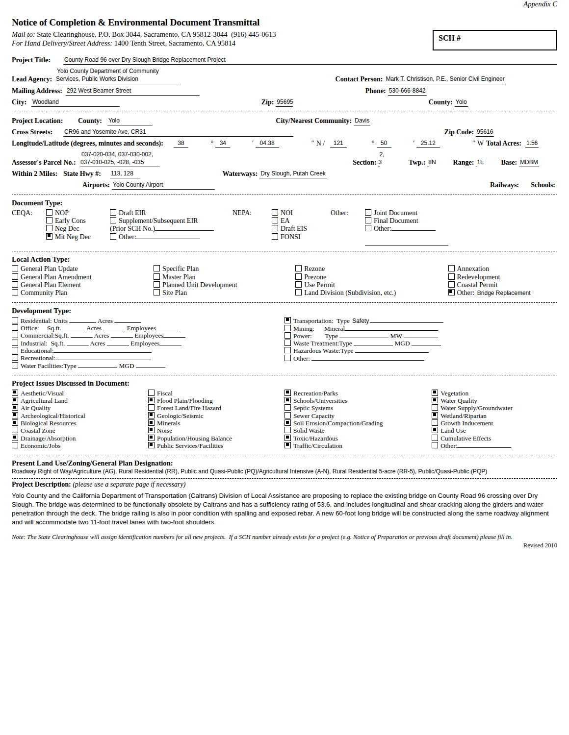Appendix C
Notice of Completion & Environmental Document Transmittal
Mail to: State Clearinghouse, P.O. Box 3044, Sacramento, CA 95812-3044 (916) 445-0613
For Hand Delivery/Street Address: 1400 Tenth Street, Sacramento, CA 95814
SCH #
| Project Title: | County Road 96 over Dry Slough Bridge Replacement Project |
| Lead Agency: | Yolo County Department of Community Services, Public Works Division | Contact Person: | Mark T. Christison, P.E., Senior Civil Engineer |
| Mailing Address: | 292 West Beamer Street | Phone: | 530-666-8842 |
| City: | Woodland | Zip: | 95695 | County: | Yolo |
| Project Location: | County: | Yolo | City/Nearest Community: | Davis |
| Cross Streets: | CR96 and Yosemite Ave, CR31 | Zip Code: | 95616 |
| Longitude/Latitude (degrees, minutes and seconds): | 38 | ° | 34 | ′ | 04.38 | ″ | N / | 121 | ° | 50 | ′ | 25.12 | ″ | W | Total Acres: | 1.56 |
| Assessor's Parcel No.: | 037-020-034, 037-030-002, 037-010-025, -028, -035 | Section: | 2, 3 | Twp.: | 8N | Range: | 1E | Base: | MDBM |
| Within 2 Miles: | State Hwy #: | 113, 128 | Waterways: | Dry Slough, Putah Creek |
| Airports: | Yolo County Airport | Railways: | | Schools: | |
Document Type:
| CEQA: | NOP Early Cons Neg Dec Mit Neg Dec | Draft EIR Supplement/Subsequent EIR (Prior SCH No.) Other: | NEPA: | NOI EA Draft EIS FONSI | Other: | Joint Document Final Document Other: |
Local Action Type:
| General Plan Update General Plan Amendment General Plan Element Community Plan | Specific Plan Master Plan Planned Unit Development Site Plan | Rezone Prezone Use Permit Land Division (Subdivision, etc.) | Annexation Redevelopment Coastal Permit Other: Bridge Replacement |
Development Type:
| Residential: Units Acres Office: Sq.ft. Acres Employees Commercial:Sq.ft. Acres Employees Industrial: Sq.ft. Acres Employees Educational: Recreational: Water Facilities:Type MGD | Transportation: Type Safety Mining: Mineral Power: Type MW Waste Treatment:Type MGD Hazardous Waste:Type Other: |
Project Issues Discussed in Document:
| Aesthetic/Visual Agricultural Land Air Quality Archeological/Historical Biological Resources Coastal Zone Drainage/Absorption Economic/Jobs | Fiscal Flood Plain/Flooding Forest Land/Fire Hazard Geologic/Seismic Minerals Noise Population/Housing Balance Public Services/Facilities | Recreation/Parks Schools/Universities Septic Systems Sewer Capacity Soil Erosion/Compaction/Grading Solid Waste Toxic/Hazardous Traffic/Circulation | Vegetation Water Quality Water Supply/Groundwater Wetland/Riparian Growth Inducement Land Use Cumulative Effects Other: |
Present Land Use/Zoning/General Plan Designation:
Roadway Right of Way/Agriculture (AG), Rural Residential (RR), Public and Quasi-Public (PQ)/Agricultural Intensive (A-N), Rural Residential 5-acre (RR-5), Public/Quasi-Public (PQP)
Project Description: (please use a separate page if necessary)
Yolo County and the California Department of Transportation (Caltrans) Division of Local Assistance are proposing to replace the existing bridge on County Road 96 crossing over Dry Slough. The bridge was determined to be functionally obsolete by Caltrans and has a sufficiency rating of 53.6, and includes longitudinal and shear cracking along the girders and water penetration through the deck. The bridge railing is also in poor condition with spalling and exposed rebar. A new 60-foot long bridge will be constructed along the same roadway alignment and will accommodate two 11-foot travel lanes with two-foot shoulders.
Note: The State Clearinghouse will assign identification numbers for all new projects. If a SCH number already exists for a project (e.g. Notice of Preparation or previous draft document) please fill in.
Revised 2010